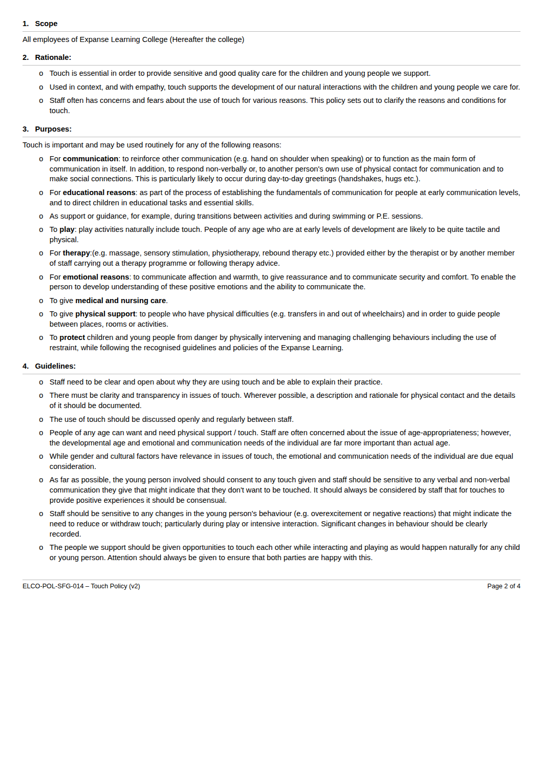1. Scope
All employees of Expanse Learning College (Hereafter the college)
2. Rationale:
Touch is essential in order to provide sensitive and good quality care for the children and young people we support.
Used in context, and with empathy, touch supports the development of our natural interactions with the children and young people we care for.
Staff often has concerns and fears about the use of touch for various reasons. This policy sets out to clarify the reasons and conditions for touch.
3. Purposes:
Touch is important and may be used routinely for any of the following reasons:
For communication: to reinforce other communication (e.g. hand on shoulder when speaking) or to function as the main form of communication in itself. In addition, to respond non-verbally or, to another person's own use of physical contact for communication and to make social connections. This is particularly likely to occur during day-to-day greetings (handshakes, hugs etc.).
For educational reasons: as part of the process of establishing the fundamentals of communication for people at early communication levels, and to direct children in educational tasks and essential skills.
As support or guidance, for example, during transitions between activities and during swimming or P.E. sessions.
To play: play activities naturally include touch. People of any age who are at early levels of development are likely to be quite tactile and physical.
For therapy:(e.g. massage, sensory stimulation, physiotherapy, rebound therapy etc.) provided either by the therapist or by another member of staff carrying out a therapy programme or following therapy advice.
For emotional reasons: to communicate affection and warmth, to give reassurance and to communicate security and comfort. To enable the person to develop understanding of these positive emotions and the ability to communicate the.
To give medical and nursing care.
To give physical support: to people who have physical difficulties (e.g. transfers in and out of wheelchairs) and in order to guide people between places, rooms or activities.
To protect children and young people from danger by physically intervening and managing challenging behaviours including the use of restraint, while following the recognised guidelines and policies of the Expanse Learning.
4. Guidelines:
Staff need to be clear and open about why they are using touch and be able to explain their practice.
There must be clarity and transparency in issues of touch. Wherever possible, a description and rationale for physical contact and the details of it should be documented.
The use of touch should be discussed openly and regularly between staff.
People of any age can want and need physical support / touch. Staff are often concerned about the issue of age-appropriateness; however, the developmental age and emotional and communication needs of the individual are far more important than actual age.
While gender and cultural factors have relevance in issues of touch, the emotional and communication needs of the individual are due equal consideration.
As far as possible, the young person involved should consent to any touch given and staff should be sensitive to any verbal and non-verbal communication they give that might indicate that they don't want to be touched. It should always be considered by staff that for touches to provide positive experiences it should be consensual.
Staff should be sensitive to any changes in the young person's behaviour (e.g. overexcitement or negative reactions) that might indicate the need to reduce or withdraw touch; particularly during play or intensive interaction. Significant changes in behaviour should be clearly recorded.
The people we support should be given opportunities to touch each other while interacting and playing as would happen naturally for any child or young person. Attention should always be given to ensure that both parties are happy with this.
ELCO-POL-SFG-014 – Touch Policy (v2) Page 2 of 4